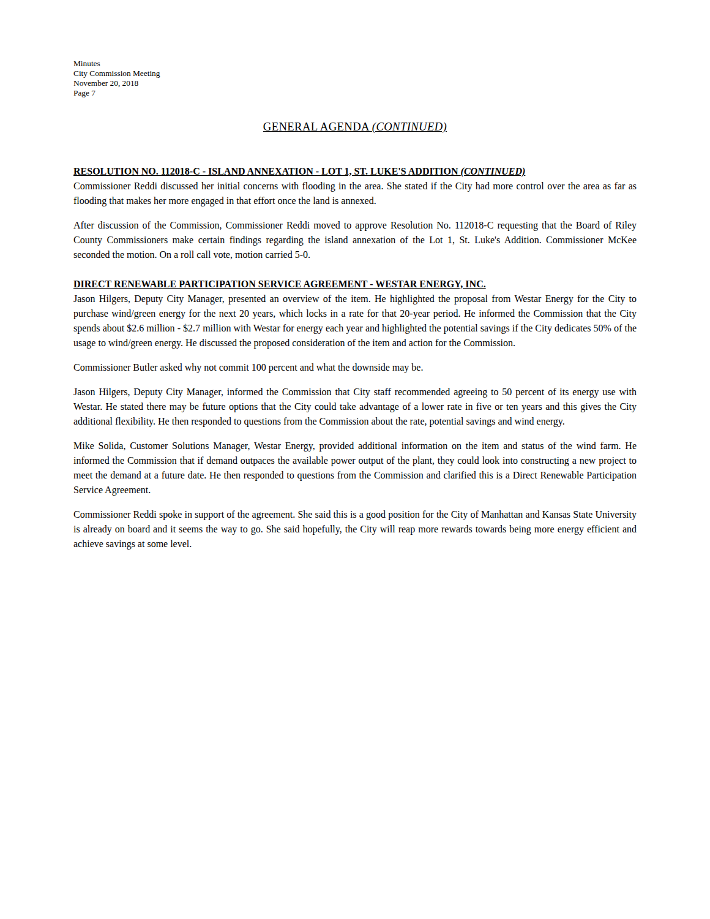Minutes
City Commission Meeting
November 20, 2018
Page 7
GENERAL AGENDA (CONTINUED)
RESOLUTION NO. 112018-C - ISLAND ANNEXATION - LOT 1, ST. LUKE'S ADDITION (CONTINUED)
Commissioner Reddi discussed her initial concerns with flooding in the area. She stated if the City had more control over the area as far as flooding that makes her more engaged in that effort once the land is annexed.
After discussion of the Commission, Commissioner Reddi moved to approve Resolution No. 112018-C requesting that the Board of Riley County Commissioners make certain findings regarding the island annexation of the Lot 1, St. Luke's Addition. Commissioner McKee seconded the motion. On a roll call vote, motion carried 5-0.
DIRECT RENEWABLE PARTICIPATION SERVICE AGREEMENT - WESTAR ENERGY, INC.
Jason Hilgers, Deputy City Manager, presented an overview of the item. He highlighted the proposal from Westar Energy for the City to purchase wind/green energy for the next 20 years, which locks in a rate for that 20-year period. He informed the Commission that the City spends about $2.6 million - $2.7 million with Westar for energy each year and highlighted the potential savings if the City dedicates 50% of the usage to wind/green energy. He discussed the proposed consideration of the item and action for the Commission.
Commissioner Butler asked why not commit 100 percent and what the downside may be.
Jason Hilgers, Deputy City Manager, informed the Commission that City staff recommended agreeing to 50 percent of its energy use with Westar. He stated there may be future options that the City could take advantage of a lower rate in five or ten years and this gives the City additional flexibility. He then responded to questions from the Commission about the rate, potential savings and wind energy.
Mike Solida, Customer Solutions Manager, Westar Energy, provided additional information on the item and status of the wind farm. He informed the Commission that if demand outpaces the available power output of the plant, they could look into constructing a new project to meet the demand at a future date. He then responded to questions from the Commission and clarified this is a Direct Renewable Participation Service Agreement.
Commissioner Reddi spoke in support of the agreement. She said this is a good position for the City of Manhattan and Kansas State University is already on board and it seems the way to go. She said hopefully, the City will reap more rewards towards being more energy efficient and achieve savings at some level.